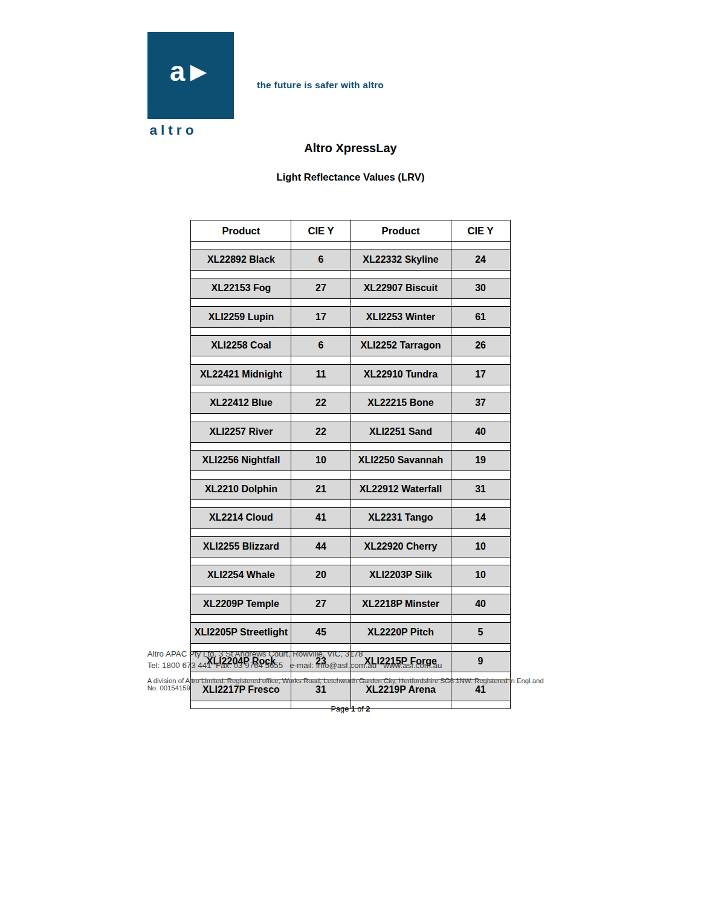a►
altro
the future is safer with altro
Altro XpressLay
Light Reflectance Values (LRV)
| Product | CIE Y | Product | CIE Y |
| --- | --- | --- | --- |
| XL22892 Black | 6 | XL22332 Skyline | 24 |
| XL22153 Fog | 27 | XL22907 Biscuit | 30 |
| XLI2259 Lupin | 17 | XLI2253 Winter | 61 |
| XLI2258 Coal | 6 | XLI2252 Tarragon | 26 |
| XL22421 Midnight | 11 | XL22910 Tundra | 17 |
| XL22412 Blue | 22 | XL22215 Bone | 37 |
| XLI2257 River | 22 | XLI2251 Sand | 40 |
| XLI2256 Nightfall | 10 | XLI2250 Savannah | 19 |
| XL2210 Dolphin | 21 | XL22912 Waterfall | 31 |
| XL2214 Cloud | 41 | XL2231 Tango | 14 |
| XLI2255 Blizzard | 44 | XL22920 Cherry | 10 |
| XLI2254 Whale | 20 | XLI2203P Silk | 10 |
| XL2209P Temple | 27 | XL2218P Minster | 40 |
| XLI2205P Streetlight | 45 | XL2220P Pitch | 5 |
| XLI2204P Rock | 23 | XLI2215P Forge | 9 |
| XLI2217P Fresco | 31 | XL2219P Arena | 41 |
Altro APAC Pty Ltd, 3 St Andrews Court, Rowville, VIC, 3178
Tel: 1800 673 441 Fax: 03 9764 5655 e‑mail: info@asf.com.au www.asf.com.au
A division of Altro Limited. Registered office, Works Road, Letchworth Garden City, Hertfordshire SG6 1NW. Registered in Engl and No. 00154159
Page 1 of 2